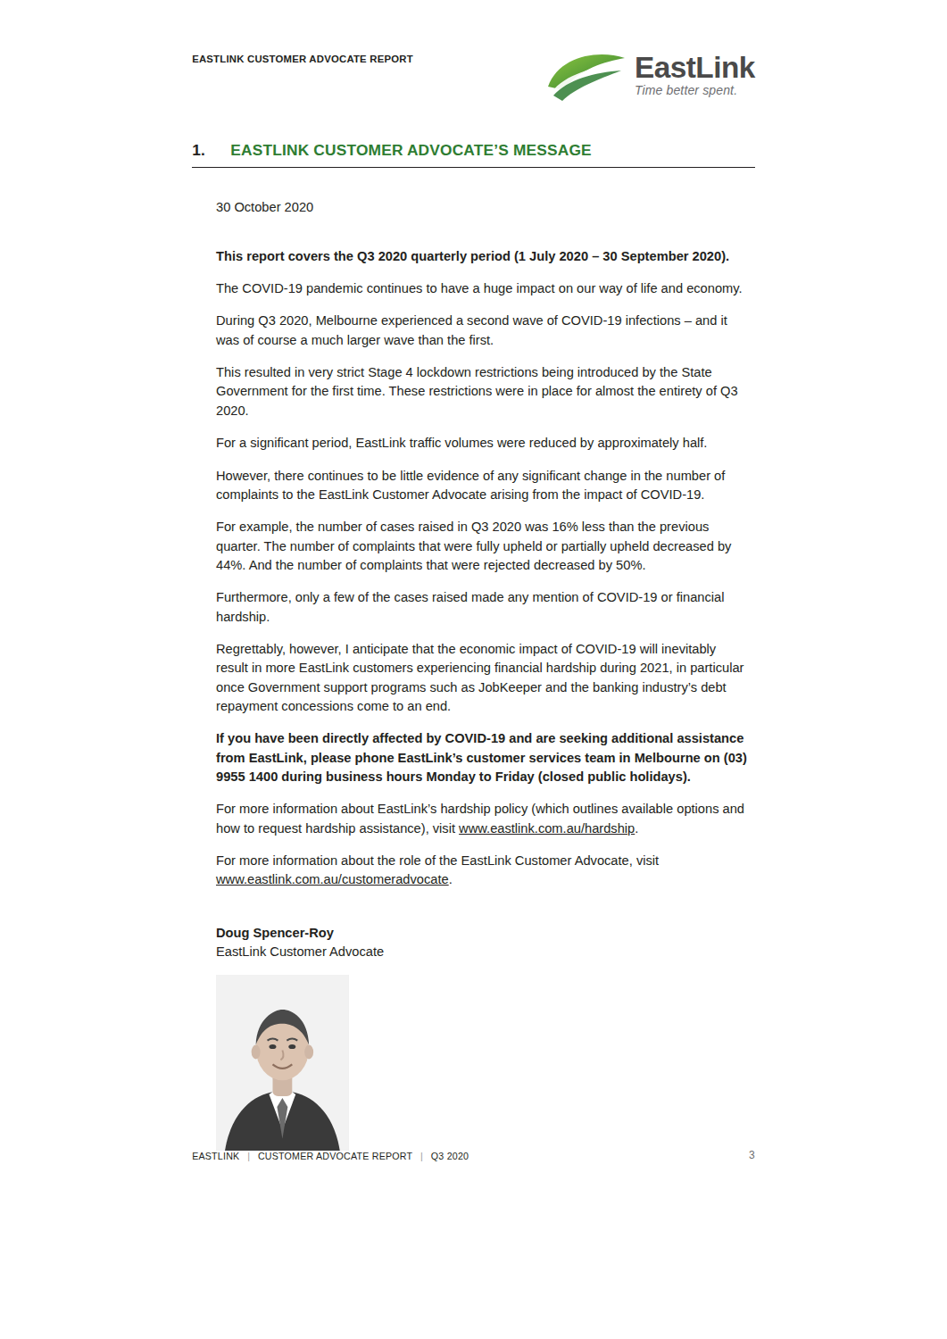EastLink Customer Advocate Report
East Link
Time better spent.
1. EastLink Customer Advocate’s Message
30 October 2020
This report covers the Q3 2020 quarterly period (1 July 2020 – 30 September 2020).
The COVID-19 pandemic continues to have a huge impact on our way of life and economy.
During Q3 2020, Melbourne experienced a second wave of COVID-19 infections – and it was of course a much larger wave than the first.
This resulted in very strict Stage 4 lockdown restrictions being introduced by the State Government for the first time. These restrictions were in place for almost the entirety of Q3 2020.
For a significant period, EastLink traffic volumes were reduced by approximately half.
However, there continues to be little evidence of any significant change in the number of complaints to the EastLink Customer Advocate arising from the impact of COVID-19.
For example, the number of cases raised in Q3 2020 was 16% less than the previous quarter. The number of complaints that were fully upheld or partially upheld decreased by 44%. And the number of complaints that were rejected decreased by 50%.
Furthermore, only a few of the cases raised made any mention of COVID-19 or financial hardship.
Regrettably, however, I anticipate that the economic impact of COVID-19 will inevitably result in more EastLink customers experiencing financial hardship during 2021, in particular once Government support programs such as JobKeeper and the banking industry’s debt repayment concessions come to an end.
If you have been directly affected by COVID-19 and are seeking additional assistance from EastLink, please phone EastLink’s customer services team in Melbourne on (03) 9955 1400 during business hours Monday to Friday (closed public holidays).
For more information about EastLink’s hardship policy (which outlines available options and how to request hardship assistance), visit www.eastlink.com.au/hardship.
For more information about the role of the EastLink Customer Advocate, visit www.eastlink.com.au/customeradvocate.
Doug Spencer-Roy
EastLink Customer Advocate
EastLink| Customer Advocate Report| Q3 2020
3